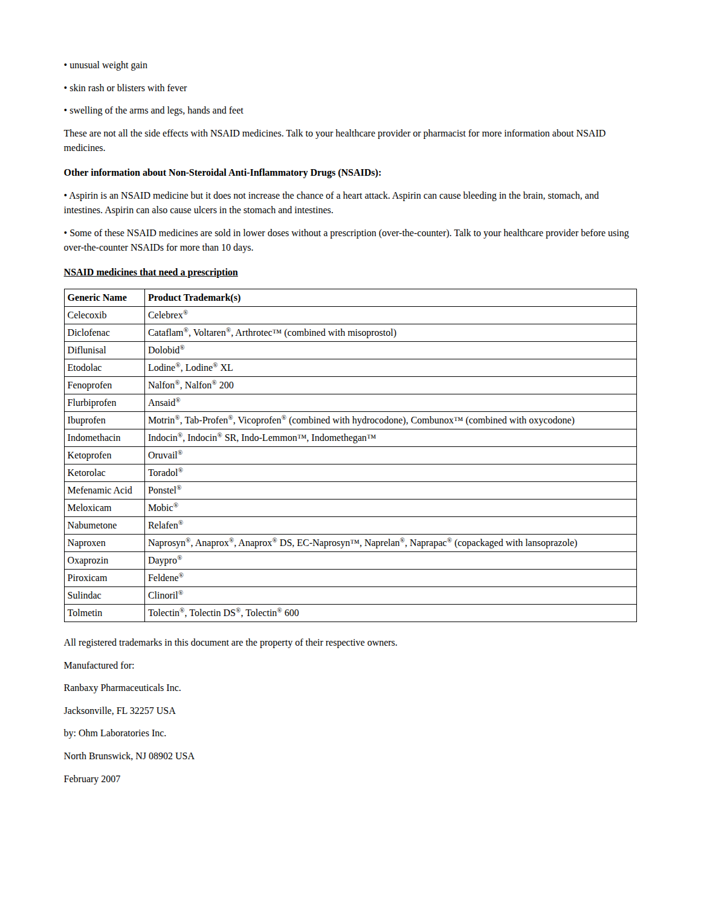• unusual weight gain
• skin rash or blisters with fever
• swelling of the arms and legs, hands and feet
These are not all the side effects with NSAID medicines. Talk to your healthcare provider or pharmacist for more information about NSAID medicines.
Other information about Non-Steroidal Anti-Inflammatory Drugs (NSAIDs):
• Aspirin is an NSAID medicine but it does not increase the chance of a heart attack. Aspirin can cause bleeding in the brain, stomach, and intestines. Aspirin can also cause ulcers in the stomach and intestines.
• Some of these NSAID medicines are sold in lower doses without a prescription (over-the-counter). Talk to your healthcare provider before using over-the-counter NSAIDs for more than 10 days.
NSAID medicines that need a prescription
| Generic Name | Product Trademark(s) |
| --- | --- |
| Celecoxib | Celebrex ® |
| Diclofenac | Cataflam ® , Voltaren ® , Arthrotec™ (combined with misoprostol) |
| Diflunisal | Dolobid ® |
| Etodolac | Lodine ® , Lodine ® XL |
| Fenoprofen | Nalfon ® , Nalfon ® 200 |
| Flurbiprofen | Ansaid ® |
| Ibuprofen | Motrin ® , Tab-Profen ® , Vicoprofen ® (combined with hydrocodone), Combunox™ (combined with oxycodone) |
| Indomethacin | Indocin ® , Indocin ® SR, Indo-Lemmon™, Indomethegan™ |
| Ketoprofen | Oruvail ® |
| Ketorolac | Toradol ® |
| Mefenamic Acid | Ponstel ® |
| Meloxicam | Mobic ® |
| Nabumetone | Relafen ® |
| Naproxen | Naprosyn ® , Anaprox ® , Anaprox ® DS, EC-Naprosyn™, Naprelan ® , Naprapac ® (copackaged with lansoprazole) |
| Oxaprozin | Daypro ® |
| Piroxicam | Feldene ® |
| Sulindac | Clinoril ® |
| Tolmetin | Tolectin ® , Tolectin DS ® , Tolectin ® 600 |
All registered trademarks in this document are the property of their respective owners.
Manufactured for:
Ranbaxy Pharmaceuticals Inc.
Jacksonville, FL 32257 USA
by: Ohm Laboratories Inc.
North Brunswick, NJ 08902 USA
February 2007